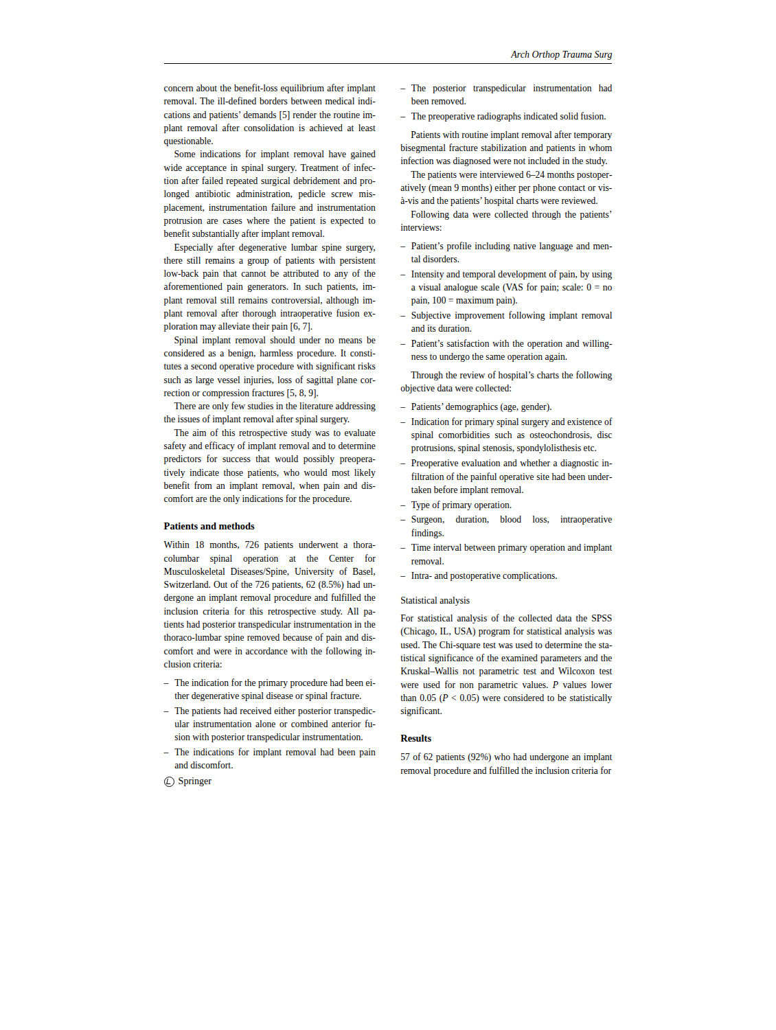Arch Orthop Trauma Surg
concern about the benefit-loss equilibrium after implant removal. The ill-defined borders between medical indications and patients’ demands [5] render the routine implant removal after consolidation is achieved at least questionable.
Some indications for implant removal have gained wide acceptance in spinal surgery. Treatment of infection after failed repeated surgical debridement and prolonged antibiotic administration, pedicle screw misplacement, instrumentation failure and instrumentation protrusion are cases where the patient is expected to benefit substantially after implant removal.
Especially after degenerative lumbar spine surgery, there still remains a group of patients with persistent low-back pain that cannot be attributed to any of the aforementioned pain generators. In such patients, implant removal still remains controversial, although implant removal after thorough intraoperative fusion exploration may alleviate their pain [6, 7].
Spinal implant removal should under no means be considered as a benign, harmless procedure. It constitutes a second operative procedure with significant risks such as large vessel injuries, loss of sagittal plane correction or compression fractures [5, 8, 9].
There are only few studies in the literature addressing the issues of implant removal after spinal surgery.
The aim of this retrospective study was to evaluate safety and efficacy of implant removal and to determine predictors for success that would possibly preoperatively indicate those patients, who would most likely benefit from an implant removal, when pain and discomfort are the only indications for the procedure.
Patients and methods
Within 18 months, 726 patients underwent a thoracolumbar spinal operation at the Center for Musculoskeletal Diseases/Spine, University of Basel, Switzerland. Out of the 726 patients, 62 (8.5%) had undergone an implant removal procedure and fulfilled the inclusion criteria for this retrospective study. All patients had posterior transpedicular instrumentation in the thoraco-lumbar spine removed because of pain and discomfort and were in accordance with the following inclusion criteria:
The indication for the primary procedure had been either degenerative spinal disease or spinal fracture.
The patients had received either posterior transpedicular instrumentation alone or combined anterior fusion with posterior transpedicular instrumentation.
The indications for implant removal had been pain and discomfort.
The posterior transpedicular instrumentation had been removed.
The preoperative radiographs indicated solid fusion.
Patients with routine implant removal after temporary bisegmental fracture stabilization and patients in whom infection was diagnosed were not included in the study.
The patients were interviewed 6–24 months postoperatively (mean 9 months) either per phone contact or vis-à-vis and the patients’ hospital charts were reviewed.
Following data were collected through the patients’ interviews:
Patient’s profile including native language and mental disorders.
Intensity and temporal development of pain, by using a visual analogue scale (VAS for pain; scale: 0 = no pain, 100 = maximum pain).
Subjective improvement following implant removal and its duration.
Patient’s satisfaction with the operation and willingness to undergo the same operation again.
Through the review of hospital’s charts the following objective data were collected:
Patients’ demographics (age, gender).
Indication for primary spinal surgery and existence of spinal comorbidities such as osteochondrosis, disc protrusions, spinal stenosis, spondylolisthesis etc.
Preoperative evaluation and whether a diagnostic infiltration of the painful operative site had been undertaken before implant removal.
Type of primary operation.
Surgeon, duration, blood loss, intraoperative findings.
Time interval between primary operation and implant removal.
Intra- and postoperative complications.
Statistical analysis
For statistical analysis of the collected data the SPSS (Chicago, IL, USA) program for statistical analysis was used. The Chi-square test was used to determine the statistical significance of the examined parameters and the Kruskal–Wallis not parametric test and Wilcoxon test were used for non parametric values. P values lower than 0.05 (P < 0.05) were considered to be statistically significant.
Results
57 of 62 patients (92%) who had undergone an implant removal procedure and fulfilled the inclusion criteria for
Springer